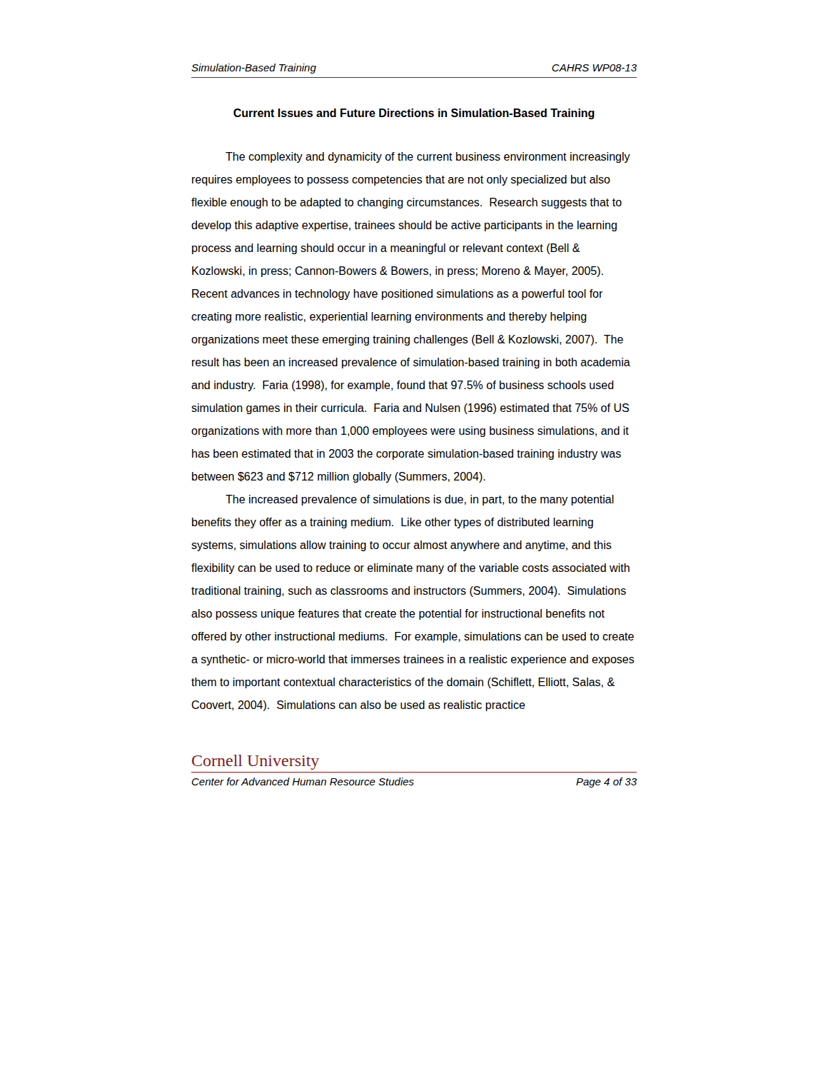Simulation-Based Training CAHRS WP08-13
Current Issues and Future Directions in Simulation-Based Training
The complexity and dynamicity of the current business environment increasingly requires employees to possess competencies that are not only specialized but also flexible enough to be adapted to changing circumstances. Research suggests that to develop this adaptive expertise, trainees should be active participants in the learning process and learning should occur in a meaningful or relevant context (Bell & Kozlowski, in press; Cannon-Bowers & Bowers, in press; Moreno & Mayer, 2005). Recent advances in technology have positioned simulations as a powerful tool for creating more realistic, experiential learning environments and thereby helping organizations meet these emerging training challenges (Bell & Kozlowski, 2007). The result has been an increased prevalence of simulation-based training in both academia and industry. Faria (1998), for example, found that 97.5% of business schools used simulation games in their curricula. Faria and Nulsen (1996) estimated that 75% of US organizations with more than 1,000 employees were using business simulations, and it has been estimated that in 2003 the corporate simulation-based training industry was between $623 and $712 million globally (Summers, 2004).
The increased prevalence of simulations is due, in part, to the many potential benefits they offer as a training medium. Like other types of distributed learning systems, simulations allow training to occur almost anywhere and anytime, and this flexibility can be used to reduce or eliminate many of the variable costs associated with traditional training, such as classrooms and instructors (Summers, 2004). Simulations also possess unique features that create the potential for instructional benefits not offered by other instructional mediums. For example, simulations can be used to create a synthetic- or micro-world that immerses trainees in a realistic experience and exposes them to important contextual characteristics of the domain (Schiflett, Elliott, Salas, & Coovert, 2004). Simulations can also be used as realistic practice
Cornell University
Center for Advanced Human Resource Studies Page 4 of 33